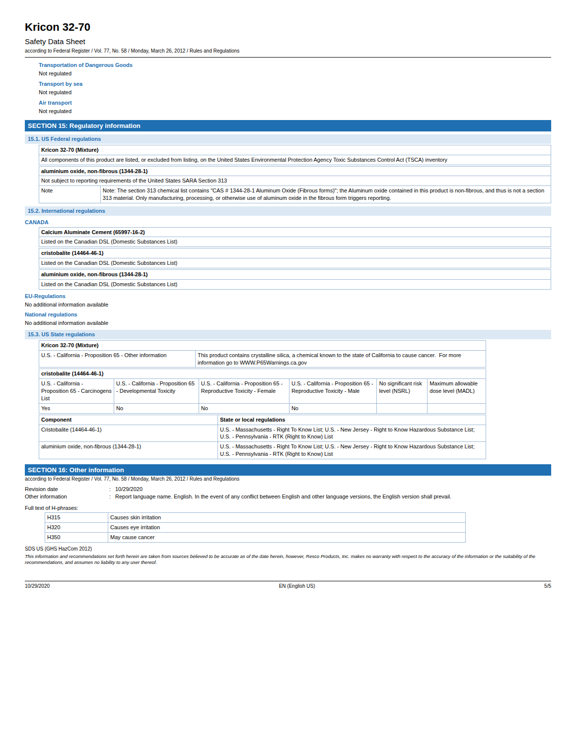Kricon 32-70
Safety Data Sheet
according to Federal Register / Vol. 77, No. 58 / Monday, March 26, 2012 / Rules and Regulations
Transportation of Dangerous Goods
Not regulated
Transport by sea
Not regulated
Air transport
Not regulated
SECTION 15: Regulatory information
15.1. US Federal regulations
| Kricon 32-70 (Mixture) |
| All components of this product are listed, or excluded from listing, on the United States Environmental Protection Agency Toxic Substances Control Act (TSCA) inventory |
| aluminium oxide, non-fibrous (1344-28-1) |
| Not subject to reporting requirements of the United States SARA Section 313 |
| Note | Note: The section 313 chemical list contains "CAS # 1344-28-1 Aluminum Oxide (Fibrous forms)"; the Aluminum oxide contained in this product is non-fibrous, and thus is not a section 313 material. Only manufacturing, processing, or otherwise use of aluminum oxide in the fibrous form triggers reporting. |
15.2. International regulations
CANADA
| Calcium Aluminate Cement (65997-16-2) |
| Listed on the Canadian DSL (Domestic Substances List) |
| cristobalite (14464-46-1) |
| Listed on the Canadian DSL (Domestic Substances List) |
| aluminium oxide, non-fibrous (1344-28-1) |
| Listed on the Canadian DSL (Domestic Substances List) |
EU-Regulations
No additional information available
National regulations
No additional information available
15.3. US State regulations
| Kricon 32-70 (Mixture) |
| U.S. - California - Proposition 65 - Other information | This product contains crystalline silica, a chemical known to the state of California to cause cancer. For more information go to WWW.P65Warnings.ca.gov |
| cristobalite (14464-46-1) |
| U.S. - California - Proposition 65 - Carcinogens List | U.S. - California - Proposition 65 - Developmental Toxicity | U.S. - California - Proposition 65 - Reproductive Toxicity - Female | U.S. - California - Proposition 65 - Reproductive Toxicity - Male | No significant risk level (NSRL) | Maximum allowable dose level (MADL) |
| Yes | No | No | No | | |
| Component | State or local regulations |
| Cristobalite (14464-46-1) | U.S. - Massachusetts - Right To Know List; U.S. - New Jersey - Right to Know Hazardous Substance List; U.S. - Pennsylvania - RTK (Right to Know) List |
| aluminium oxide, non-fibrous (1344-28-1) | U.S. - Massachusetts - Right To Know List; U.S. - New Jersey - Right to Know Hazardous Substance List; U.S. - Pennsylvania - RTK (Right to Know) List |
SECTION 16: Other information
according to Federal Register / Vol. 77, No. 58 / Monday, March 26, 2012 / Rules and Regulations
| Revision date | : | 10/29/2020 |
| Other information | : | Report language name. English. In the event of any conflict between English and other language versions, the English version shall prevail. |
Full text of H-phrases:
| H315 | Causes skin irritation |
| H320 | Causes eye irritation |
| H350 | May cause cancer |
SDS US (GHS HazCom 2012)
This information and recommendations set forth herein are taken from sources believed to be accurate as of the date herein, however, Resco Products, Inc. makes no warranty with respect to the accuracy of the information or the suitability of the recommendations, and assumes no liability to any user thereof.
10/29/2020 EN (English US) 5/5